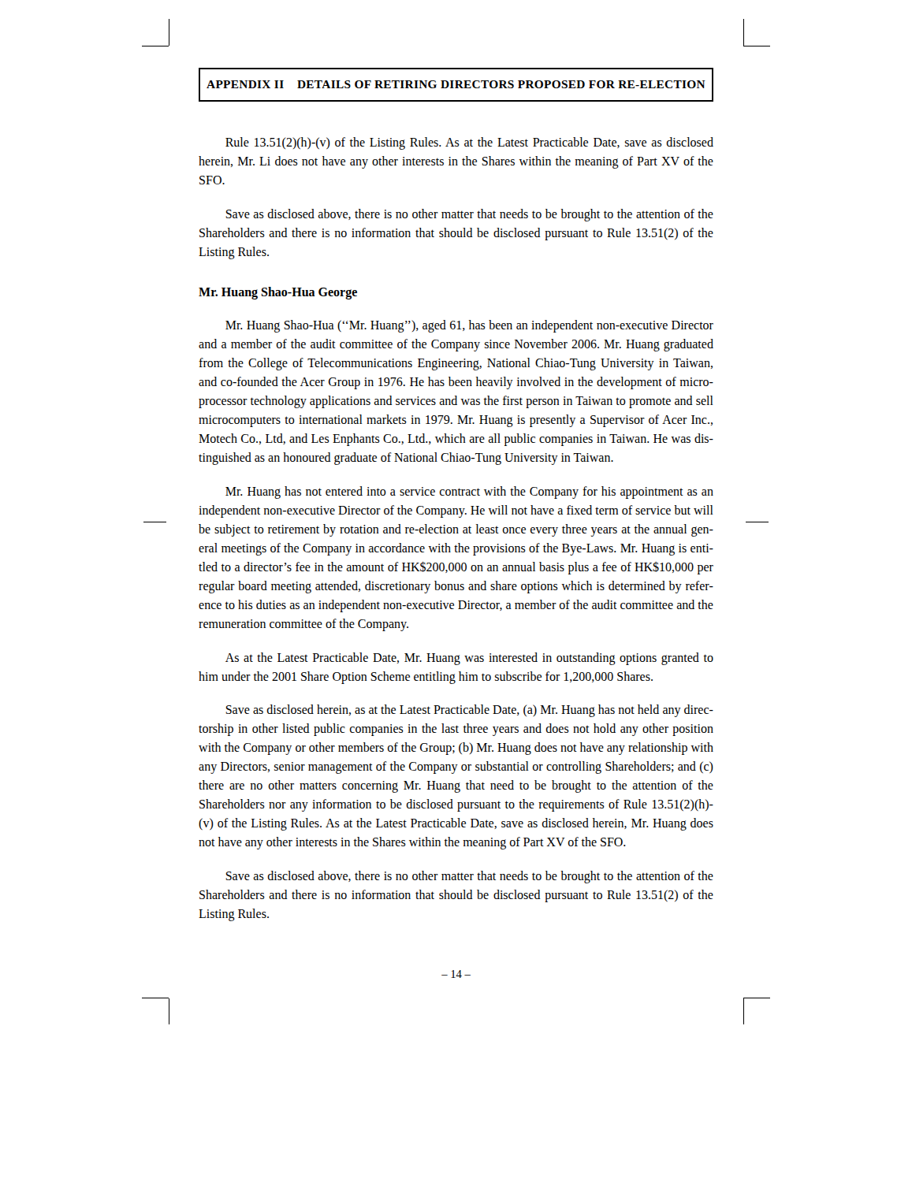APPENDIX II DETAILS OF RETIRING DIRECTORS PROPOSED FOR RE-ELECTION
Rule 13.51(2)(h)-(v) of the Listing Rules. As at the Latest Practicable Date, save as disclosed herein, Mr. Li does not have any other interests in the Shares within the meaning of Part XV of the SFO.
Save as disclosed above, there is no other matter that needs to be brought to the attention of the Shareholders and there is no information that should be disclosed pursuant to Rule 13.51(2) of the Listing Rules.
Mr. Huang Shao-Hua George
Mr. Huang Shao-Hua (‘‘Mr. Huang’’), aged 61, has been an independent non-executive Director and a member of the audit committee of the Company since November 2006. Mr. Huang graduated from the College of Telecommunications Engineering, National Chiao-Tung University in Taiwan, and co-founded the Acer Group in 1976. He has been heavily involved in the development of microprocessor technology applications and services and was the first person in Taiwan to promote and sell microcomputers to international markets in 1979. Mr. Huang is presently a Supervisor of Acer Inc., Motech Co., Ltd, and Les Enphants Co., Ltd., which are all public companies in Taiwan. He was distinguished as an honoured graduate of National Chiao-Tung University in Taiwan.
Mr. Huang has not entered into a service contract with the Company for his appointment as an independent non-executive Director of the Company. He will not have a fixed term of service but will be subject to retirement by rotation and re-election at least once every three years at the annual general meetings of the Company in accordance with the provisions of the Bye-Laws. Mr. Huang is entitled to a director’s fee in the amount of HK$200,000 on an annual basis plus a fee of HK$10,000 per regular board meeting attended, discretionary bonus and share options which is determined by reference to his duties as an independent non-executive Director, a member of the audit committee and the remuneration committee of the Company.
As at the Latest Practicable Date, Mr. Huang was interested in outstanding options granted to him under the 2001 Share Option Scheme entitling him to subscribe for 1,200,000 Shares.
Save as disclosed herein, as at the Latest Practicable Date, (a) Mr. Huang has not held any directorship in other listed public companies in the last three years and does not hold any other position with the Company or other members of the Group; (b) Mr. Huang does not have any relationship with any Directors, senior management of the Company or substantial or controlling Shareholders; and (c) there are no other matters concerning Mr. Huang that need to be brought to the attention of the Shareholders nor any information to be disclosed pursuant to the requirements of Rule 13.51(2)(h)-(v) of the Listing Rules. As at the Latest Practicable Date, save as disclosed herein, Mr. Huang does not have any other interests in the Shares within the meaning of Part XV of the SFO.
Save as disclosed above, there is no other matter that needs to be brought to the attention of the Shareholders and there is no information that should be disclosed pursuant to Rule 13.51(2) of the Listing Rules.
– 14 –